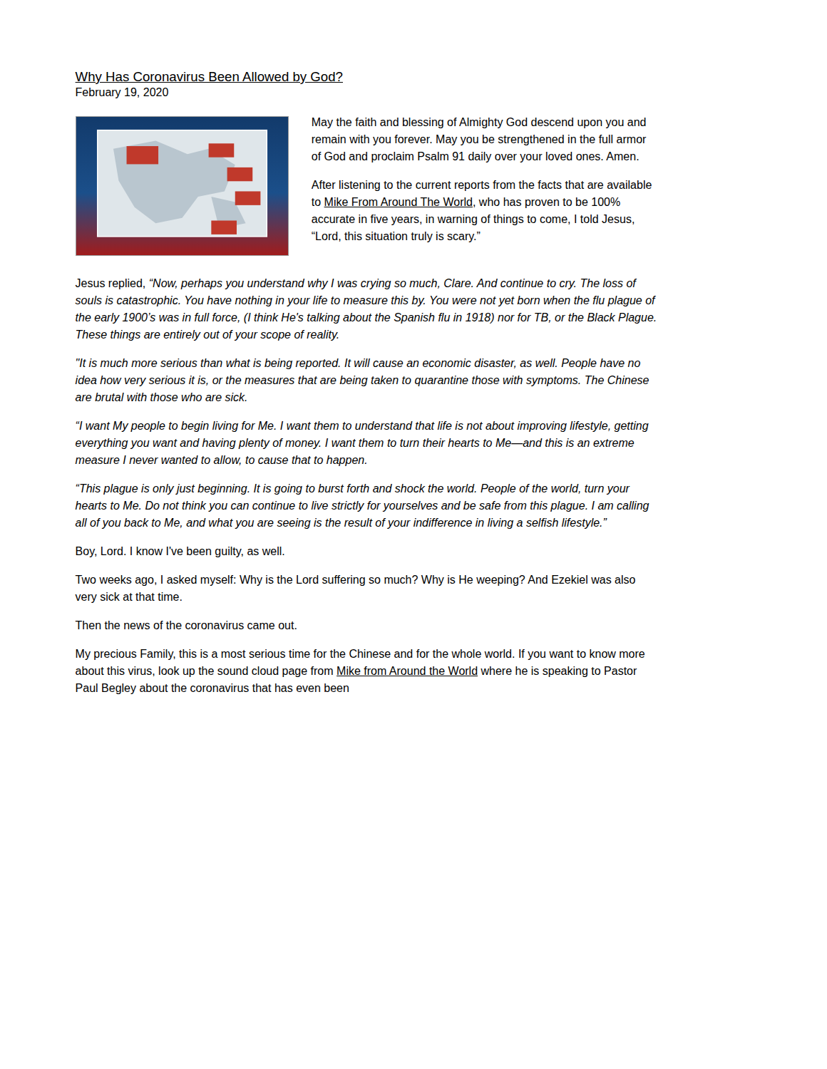Why Has Coronavirus Been Allowed by God?
February 19, 2020
May the faith and blessing of Almighty God descend upon you and remain with you forever. May you be strengthened in the full armor of God and proclaim Psalm 91 daily over your loved ones. Amen.
After listening to the current reports from the facts that are available to Mike From Around The World, who has proven to be 100% accurate in five years, in warning of things to come, I told Jesus, “Lord, this situation truly is scary.”
Jesus replied, “Now, perhaps you understand why I was crying so much, Clare. And continue to cry. The loss of souls is catastrophic. You have nothing in your life to measure this by. You were not yet born when the flu plague of the early 1900’s was in full force, (I think He's talking about the Spanish flu in 1918) nor for TB, or the Black Plague. These things are entirely out of your scope of reality.
"It is much more serious than what is being reported. It will cause an economic disaster, as well. People have no idea how very serious it is, or the measures that are being taken to quarantine those with symptoms. The Chinese are brutal with those who are sick.
“I want My people to begin living for Me. I want them to understand that life is not about improving lifestyle, getting everything you want and having plenty of money. I want them to turn their hearts to Me—and this is an extreme measure I never wanted to allow, to cause that to happen.
“This plague is only just beginning. It is going to burst forth and shock the world. People of the world, turn your hearts to Me. Do not think you can continue to live strictly for yourselves and be safe from this plague. I am calling all of you back to Me, and what you are seeing is the result of your indifference in living a selfish lifestyle.”
Boy, Lord. I know I've been guilty, as well.
Two weeks ago, I asked myself: Why is the Lord suffering so much? Why is He weeping? And Ezekiel was also very sick at that time.
Then the news of the coronavirus came out.
My precious Family, this is a most serious time for the Chinese and for the whole world. If you want to know more about this virus, look up the sound cloud page from Mike from Around the World where he is speaking to Pastor Paul Begley about the coronavirus that has even been